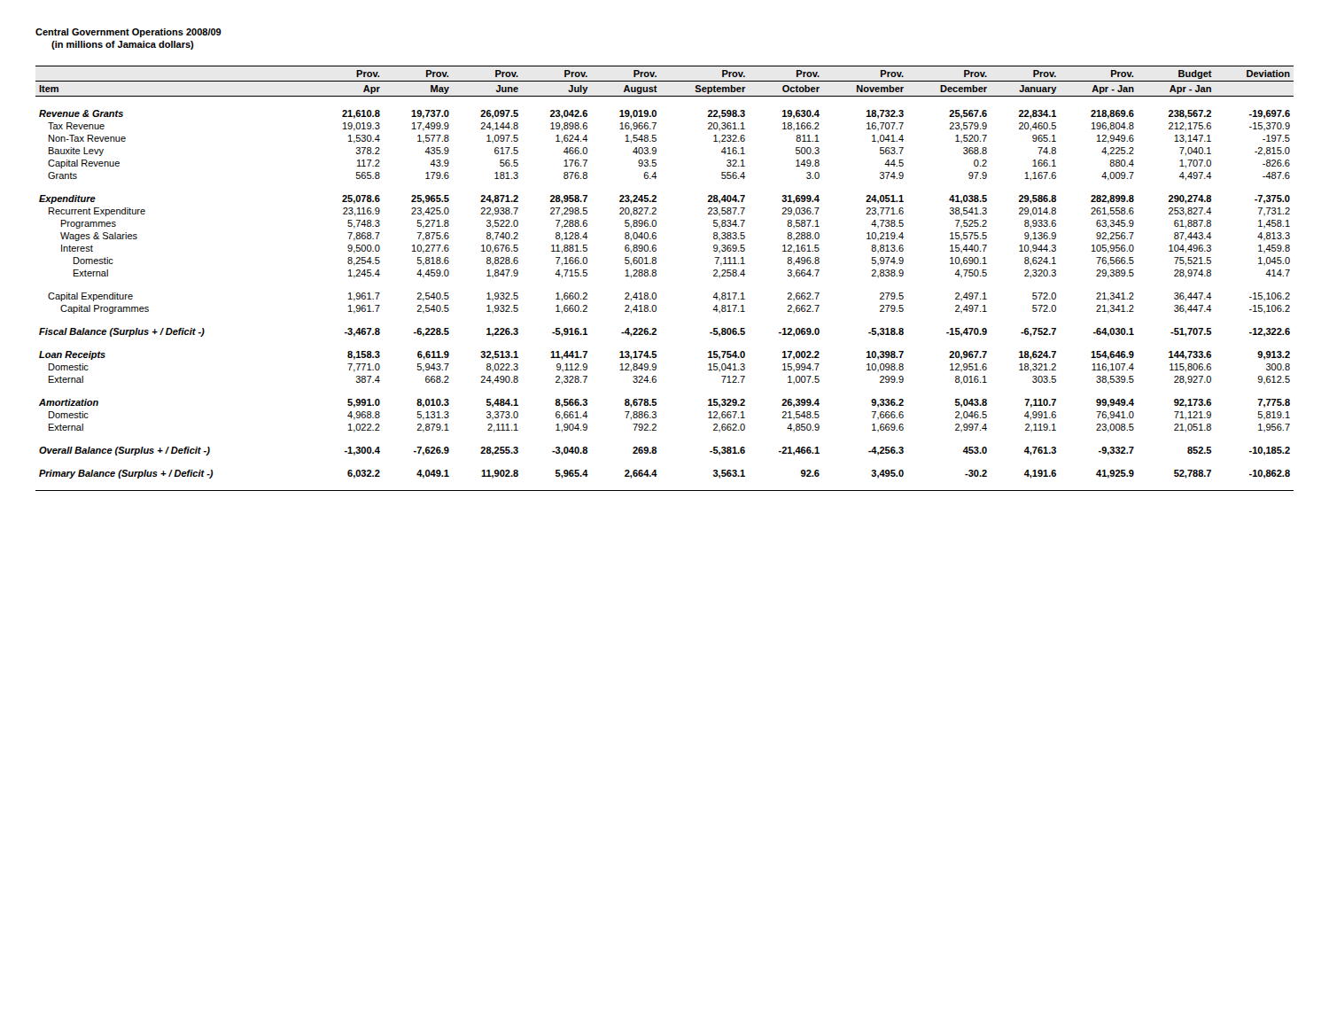Central Government Operations 2008/09
(in millions of Jamaica dollars)
| | Prov. | Prov. | Prov. | Prov. | Prov. | Prov. | Prov. | Prov. | Prov. | Prov. | Prov. | Budget | Deviation |
| --- | --- | --- | --- | --- | --- | --- | --- | --- | --- | --- | --- | --- | --- |
| Item | Apr | May | June | July | August | September | October | November | December | January | Apr - Jan | Apr - Jan | |
| Revenue & Grants | 21,610.8 | 19,737.0 | 26,097.5 | 23,042.6 | 19,019.0 | 22,598.3 | 19,630.4 | 18,732.3 | 25,567.6 | 22,834.1 | 218,869.6 | 238,567.2 | -19,697.6 |
| Tax Revenue | 19,019.3 | 17,499.9 | 24,144.8 | 19,898.6 | 16,966.7 | 20,361.1 | 18,166.2 | 16,707.7 | 23,579.9 | 20,460.5 | 196,804.8 | 212,175.6 | -15,370.9 |
| Non-Tax Revenue | 1,530.4 | 1,577.8 | 1,097.5 | 1,624.4 | 1,548.5 | 1,232.6 | 811.1 | 1,041.4 | 1,520.7 | 965.1 | 12,949.6 | 13,147.1 | -197.5 |
| Bauxite Levy | 378.2 | 435.9 | 617.5 | 466.0 | 403.9 | 416.1 | 500.3 | 563.7 | 368.8 | 74.8 | 4,225.2 | 7,040.1 | -2,815.0 |
| Capital Revenue | 117.2 | 43.9 | 56.5 | 176.7 | 93.5 | 32.1 | 149.8 | 44.5 | 0.2 | 166.1 | 880.4 | 1,707.0 | -826.6 |
| Grants | 565.8 | 179.6 | 181.3 | 876.8 | 6.4 | 556.4 | 3.0 | 374.9 | 97.9 | 1,167.6 | 4,009.7 | 4,497.4 | -487.6 |
| Expenditure | 25,078.6 | 25,965.5 | 24,871.2 | 28,958.7 | 23,245.2 | 28,404.7 | 31,699.4 | 24,051.1 | 41,038.5 | 29,586.8 | 282,899.8 | 290,274.8 | -7,375.0 |
| Recurrent Expenditure | 23,116.9 | 23,425.0 | 22,938.7 | 27,298.5 | 20,827.2 | 23,587.7 | 29,036.7 | 23,771.6 | 38,541.3 | 29,014.8 | 261,558.6 | 253,827.4 | 7,731.2 |
| Programmes | 5,748.3 | 5,271.8 | 3,522.0 | 7,288.6 | 5,896.0 | 5,834.7 | 8,587.1 | 4,738.5 | 7,525.2 | 8,933.6 | 63,345.9 | 61,887.8 | 1,458.1 |
| Wages & Salaries | 7,868.7 | 7,875.6 | 8,740.2 | 8,128.4 | 8,040.6 | 8,383.5 | 8,288.0 | 10,219.4 | 15,575.5 | 9,136.9 | 92,256.7 | 87,443.4 | 4,813.3 |
| Interest | 9,500.0 | 10,277.6 | 10,676.5 | 11,881.5 | 6,890.6 | 9,369.5 | 12,161.5 | 8,813.6 | 15,440.7 | 10,944.3 | 105,956.0 | 104,496.3 | 1,459.8 |
| Domestic | 8,254.5 | 5,818.6 | 8,828.6 | 7,166.0 | 5,601.8 | 7,111.1 | 8,496.8 | 5,974.9 | 10,690.1 | 8,624.1 | 76,566.5 | 75,521.5 | 1,045.0 |
| External | 1,245.4 | 4,459.0 | 1,847.9 | 4,715.5 | 1,288.8 | 2,258.4 | 3,664.7 | 2,838.9 | 4,750.5 | 2,320.3 | 29,389.5 | 28,974.8 | 414.7 |
| Capital Expenditure | 1,961.7 | 2,540.5 | 1,932.5 | 1,660.2 | 2,418.0 | 4,817.1 | 2,662.7 | 279.5 | 2,497.1 | 572.0 | 21,341.2 | 36,447.4 | -15,106.2 |
| Capital Programmes | 1,961.7 | 2,540.5 | 1,932.5 | 1,660.2 | 2,418.0 | 4,817.1 | 2,662.7 | 279.5 | 2,497.1 | 572.0 | 21,341.2 | 36,447.4 | -15,106.2 |
| Fiscal Balance (Surplus + / Deficit -) | -3,467.8 | -6,228.5 | 1,226.3 | -5,916.1 | -4,226.2 | -5,806.5 | -12,069.0 | -5,318.8 | -15,470.9 | -6,752.7 | -64,030.1 | -51,707.5 | -12,322.6 |
| Loan Receipts | 8,158.3 | 6,611.9 | 32,513.1 | 11,441.7 | 13,174.5 | 15,754.0 | 17,002.2 | 10,398.7 | 20,967.7 | 18,624.7 | 154,646.9 | 144,733.6 | 9,913.2 |
| Domestic | 7,771.0 | 5,943.7 | 8,022.3 | 9,112.9 | 12,849.9 | 15,041.3 | 15,994.7 | 10,098.8 | 12,951.6 | 18,321.2 | 116,107.4 | 115,806.6 | 300.8 |
| External | 387.4 | 668.2 | 24,490.8 | 2,328.7 | 324.6 | 712.7 | 1,007.5 | 299.9 | 8,016.1 | 303.5 | 38,539.5 | 28,927.0 | 9,612.5 |
| Amortization | 5,991.0 | 8,010.3 | 5,484.1 | 8,566.3 | 8,678.5 | 15,329.2 | 26,399.4 | 9,336.2 | 5,043.8 | 7,110.7 | 99,949.4 | 92,173.6 | 7,775.8 |
| Domestic | 4,968.8 | 5,131.3 | 3,373.0 | 6,661.4 | 7,886.3 | 12,667.1 | 21,548.5 | 7,666.6 | 2,046.5 | 4,991.6 | 76,941.0 | 71,121.9 | 5,819.1 |
| External | 1,022.2 | 2,879.1 | 2,111.1 | 1,904.9 | 792.2 | 2,662.0 | 4,850.9 | 1,669.6 | 2,997.4 | 2,119.1 | 23,008.5 | 21,051.8 | 1,956.7 |
| Overall Balance (Surplus + / Deficit -) | -1,300.4 | -7,626.9 | 28,255.3 | -3,040.8 | 269.8 | -5,381.6 | -21,466.1 | -4,256.3 | 453.0 | 4,761.3 | -9,332.7 | 852.5 | -10,185.2 |
| Primary Balance (Surplus + / Deficit -) | 6,032.2 | 4,049.1 | 11,902.8 | 5,965.4 | 2,664.4 | 3,563.1 | 92.6 | 3,495.0 | -30.2 | 4,191.6 | 41,925.9 | 52,788.7 | -10,862.8 |